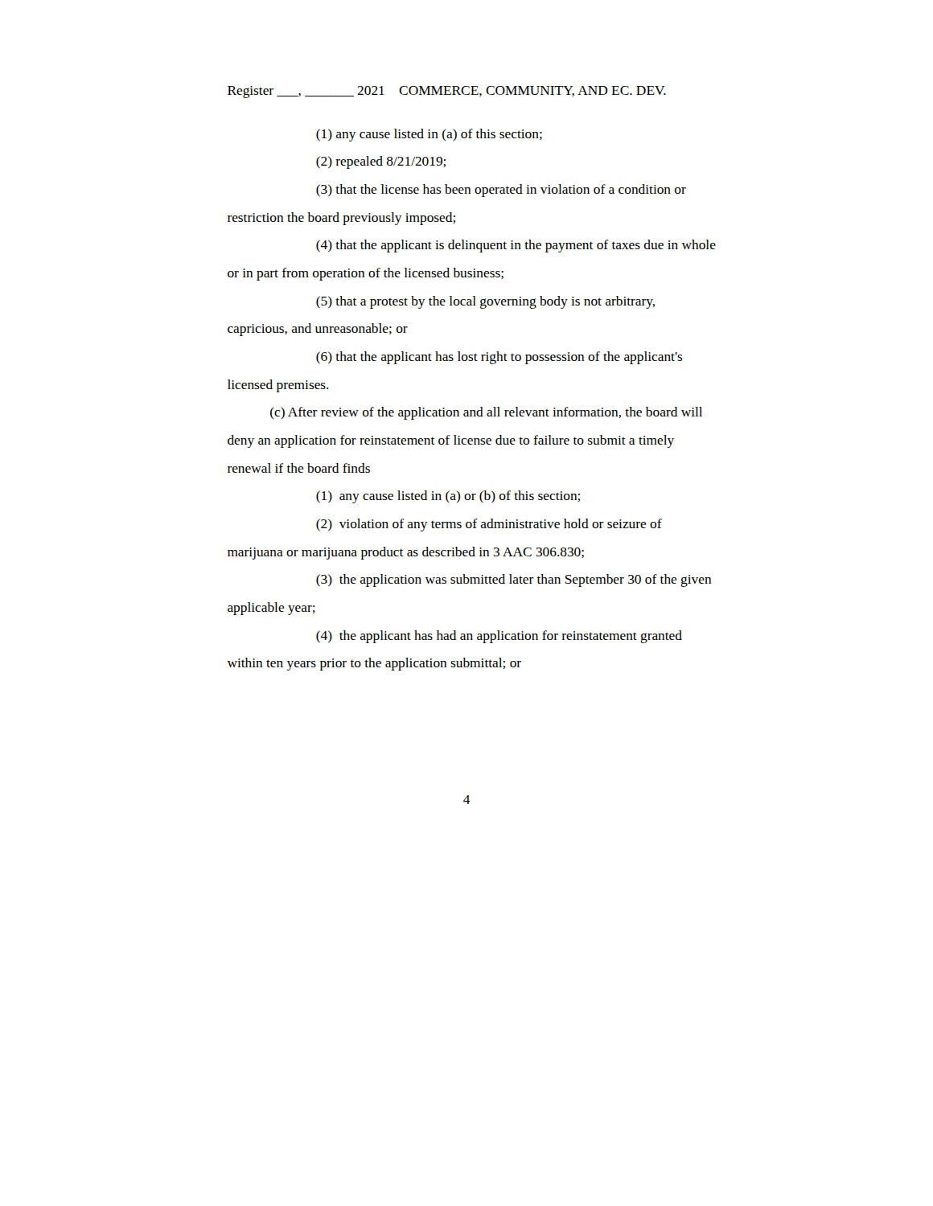Register ___, _______ 2021 COMMERCE, COMMUNITY, AND EC. DEV.
(1) any cause listed in (a) of this section;
(2) repealed 8/21/2019;
(3) that the license has been operated in violation of a condition or restriction the board previously imposed;
(4) that the applicant is delinquent in the payment of taxes due in whole or in part from operation of the licensed business;
(5) that a protest by the local governing body is not arbitrary, capricious, and unreasonable; or
(6) that the applicant has lost right to possession of the applicant's licensed premises.
(c) After review of the application and all relevant information, the board will deny an application for reinstatement of license due to failure to submit a timely renewal if the board finds
(1) any cause listed in (a) or (b) of this section;
(2) violation of any terms of administrative hold or seizure of marijuana or marijuana product as described in 3 AAC 306.830;
(3) the application was submitted later than September 30 of the given applicable year;
(4) the applicant has had an application for reinstatement granted within ten years prior to the application submittal; or
4